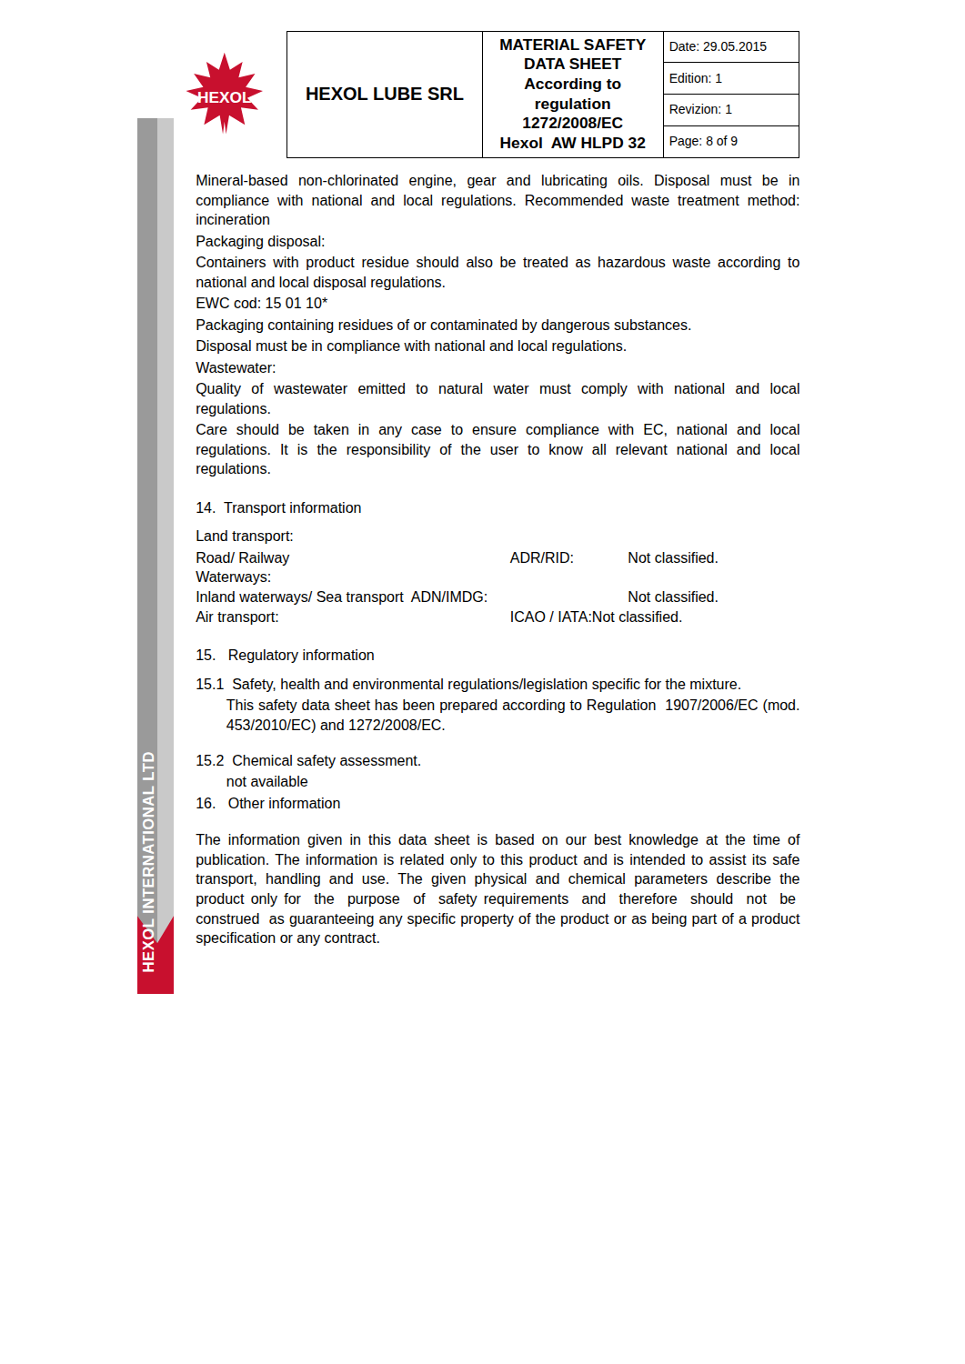HEXOL ®
HEXOL LUBE SRL
MATERIAL SAFETY DATA SHEET
According to regulation
1272/2008/EC
Hexol AW HLPD 32
Date: 29.05.2015
Edition: 1
Revizion: 1
Page: 8 of 9
HEXOL INTERNATIONAL LTD
Mineral-based non-chlorinated engine, gear and lubricating oils. Disposal must be in compliance with national and local regulations. Recommended waste treatment method: incineration
Packaging disposal:
Containers with product residue should also be treated as hazardous waste according to national and local disposal regulations.
EWC cod: 15 01 10*
Packaging containing residues of or contaminated by dangerous substances.
Disposal must be in compliance with national and local regulations.
Wastewater:
Quality of wastewater emitted to natural water must comply with national and local regulations.
Care should be taken in any case to ensure compliance with EC, national and local regulations. It is the responsibility of the user to know all relevant national and local regulations.
14. Transport information
Land transport:
| Road/ Railway | ADR/RID: | Not classified. |
| Waterways: | | |
| Inland waterways/ Sea transport ADN/IMDG: | | Not classified. |
| Air transport: | ICAO / IATA:Not classified. |
15. Regulatory information
15.1 Safety, health and environmental regulations/legislation specific for the mixture.
This safety data sheet has been prepared according to Regulation 1907/2006/EC (mod. 453/2010/EC) and 1272/2008/EC.
15.2 Chemical safety assessment.
not available
16. Other information
The information given in this data sheet is based on our best knowledge at the time of publication. The information is related only to this product and is intended to assist its safe transport, handling and use. The given physical and chemical parameters describe the product only for the purpose of safety requirements and therefore should not be construed as guaranteeing any specific property of the product or as being part of a product specification or any contract.